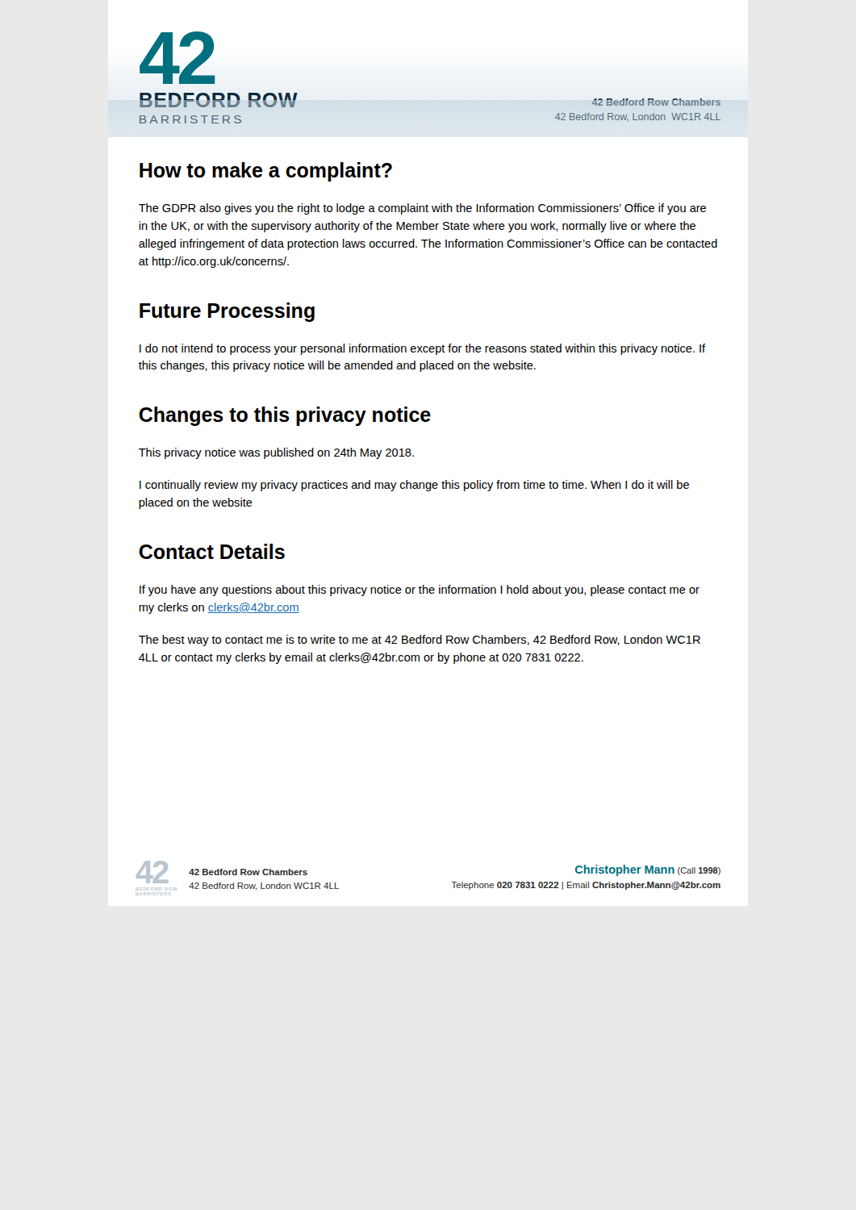42 BEDFORD ROW BARRISTERS
42 Bedford Row Chambers
42 Bedford Row, London WC1R 4LL
How to make a complaint?
The GDPR also gives you the right to lodge a complaint with the Information Commissioners’ Office if you are in the UK, or with the supervisory authority of the Member State where you work, normally live or where the alleged infringement of data protection laws occurred. The Information Commissioner’s Office can be contacted at http://ico.org.uk/concerns/.
Future Processing
I do not intend to process your personal information except for the reasons stated within this privacy notice. If this changes, this privacy notice will be amended and placed on the website.
Changes to this privacy notice
This privacy notice was published on 24th May 2018.
I continually review my privacy practices and may change this policy from time to time. When I do it will be placed on the website
Contact Details
If you have any questions about this privacy notice or the information I hold about you, please contact me or my clerks on clerks@42br.com
The best way to contact me is to write to me at 42 Bedford Row Chambers, 42 Bedford Row, London WC1R 4LL or contact my clerks by email at clerks@42br.com or by phone at 020 7831 0222.
42BEDFORD ROW
BARRISTERS
42 Bedford Row Chambers
42 Bedford Row, London WC1R 4LL
Christopher Mann (Call 1998)
Telephone 020 7831 0222 | Email Christopher.Mann@42br.com